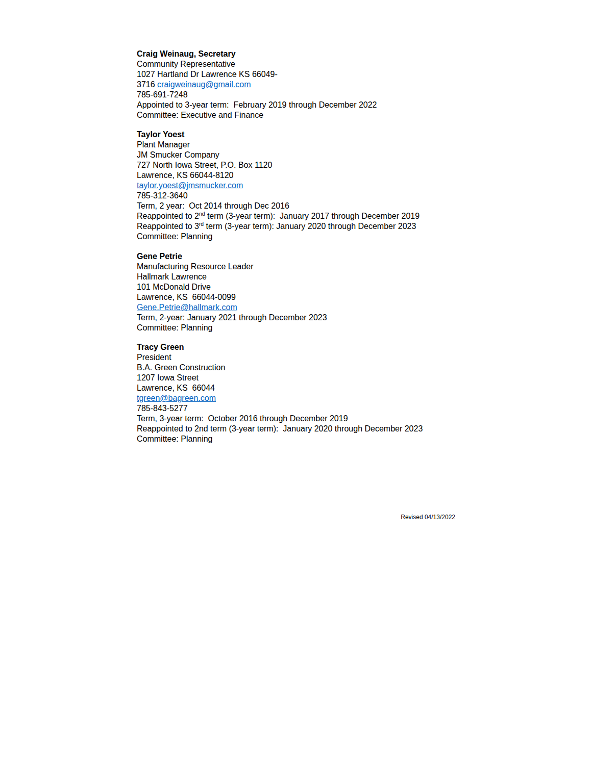Craig Weinaug, Secretary
Community Representative
1027 Hartland Dr Lawrence KS 66049-
3716 craigweinaug@gmail.com
785-691-7248
Appointed to 3-year term: February 2019 through December 2022
Committee: Executive and Finance
Taylor Yoest
Plant Manager
JM Smucker Company
727 North Iowa Street, P.O. Box 1120
Lawrence, KS 66044-8120
taylor.yoest@jmsmucker.com
785-312-3640
Term, 2 year: Oct 2014 through Dec 2016
Reappointed to 2nd term (3-year term): January 2017 through December 2019
Reappointed to 3rd term (3-year term): January 2020 through December 2023
Committee: Planning
Gene Petrie
Manufacturing Resource Leader
Hallmark Lawrence
101 McDonald Drive
Lawrence, KS 66044-0099
Gene.Petrie@hallmark.com
Term, 2-year: January 2021 through December 2023
Committee: Planning
Tracy Green
President
B.A. Green Construction
1207 Iowa Street
Lawrence, KS 66044
tgreen@bagreen.com
785-843-5277
Term, 3-year term: October 2016 through December 2019
Reappointed to 2nd term (3-year term): January 2020 through December 2023
Committee: Planning
Revised 04/13/2022